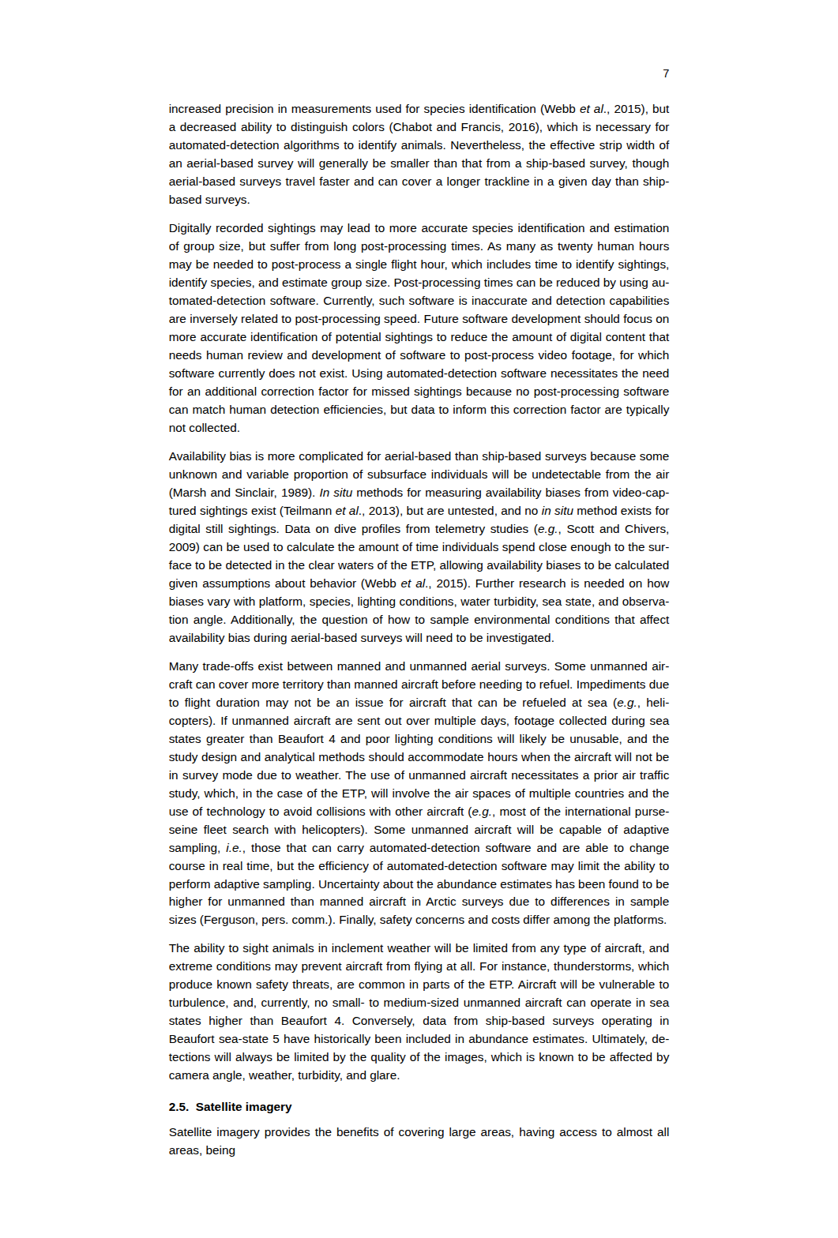7
increased precision in measurements used for species identification (Webb et al., 2015), but a decreased ability to distinguish colors (Chabot and Francis, 2016), which is necessary for automated-detection algorithms to identify animals. Nevertheless, the effective strip width of an aerial-based survey will generally be smaller than that from a ship-based survey, though aerial-based surveys travel faster and can cover a longer trackline in a given day than ship-based surveys.
Digitally recorded sightings may lead to more accurate species identification and estimation of group size, but suffer from long post-processing times. As many as twenty human hours may be needed to post-process a single flight hour, which includes time to identify sightings, identify species, and estimate group size. Post-processing times can be reduced by using automated-detection software. Currently, such software is inaccurate and detection capabilities are inversely related to post-processing speed. Future software development should focus on more accurate identification of potential sightings to reduce the amount of digital content that needs human review and development of software to post-process video footage, for which software currently does not exist. Using automated-detection software necessitates the need for an additional correction factor for missed sightings because no post-processing software can match human detection efficiencies, but data to inform this correction factor are typically not collected.
Availability bias is more complicated for aerial-based than ship-based surveys because some unknown and variable proportion of subsurface individuals will be undetectable from the air (Marsh and Sinclair, 1989). In situ methods for measuring availability biases from video-captured sightings exist (Teilmann et al., 2013), but are untested, and no in situ method exists for digital still sightings. Data on dive profiles from telemetry studies (e.g., Scott and Chivers, 2009) can be used to calculate the amount of time individuals spend close enough to the surface to be detected in the clear waters of the ETP, allowing availability biases to be calculated given assumptions about behavior (Webb et al., 2015). Further research is needed on how biases vary with platform, species, lighting conditions, water turbidity, sea state, and observation angle. Additionally, the question of how to sample environmental conditions that affect availability bias during aerial-based surveys will need to be investigated.
Many trade-offs exist between manned and unmanned aerial surveys. Some unmanned aircraft can cover more territory than manned aircraft before needing to refuel. Impediments due to flight duration may not be an issue for aircraft that can be refueled at sea (e.g., helicopters). If unmanned aircraft are sent out over multiple days, footage collected during sea states greater than Beaufort 4 and poor lighting conditions will likely be unusable, and the study design and analytical methods should accommodate hours when the aircraft will not be in survey mode due to weather. The use of unmanned aircraft necessitates a prior air traffic study, which, in the case of the ETP, will involve the air spaces of multiple countries and the use of technology to avoid collisions with other aircraft (e.g., most of the international purse-seine fleet search with helicopters). Some unmanned aircraft will be capable of adaptive sampling, i.e., those that can carry automated-detection software and are able to change course in real time, but the efficiency of automated-detection software may limit the ability to perform adaptive sampling. Uncertainty about the abundance estimates has been found to be higher for unmanned than manned aircraft in Arctic surveys due to differences in sample sizes (Ferguson, pers. comm.). Finally, safety concerns and costs differ among the platforms.
The ability to sight animals in inclement weather will be limited from any type of aircraft, and extreme conditions may prevent aircraft from flying at all. For instance, thunderstorms, which produce known safety threats, are common in parts of the ETP. Aircraft will be vulnerable to turbulence, and, currently, no small- to medium-sized unmanned aircraft can operate in sea states higher than Beaufort 4. Conversely, data from ship-based surveys operating in Beaufort sea-state 5 have historically been included in abundance estimates. Ultimately, detections will always be limited by the quality of the images, which is known to be affected by camera angle, weather, turbidity, and glare.
2.5. Satellite imagery
Satellite imagery provides the benefits of covering large areas, having access to almost all areas, being